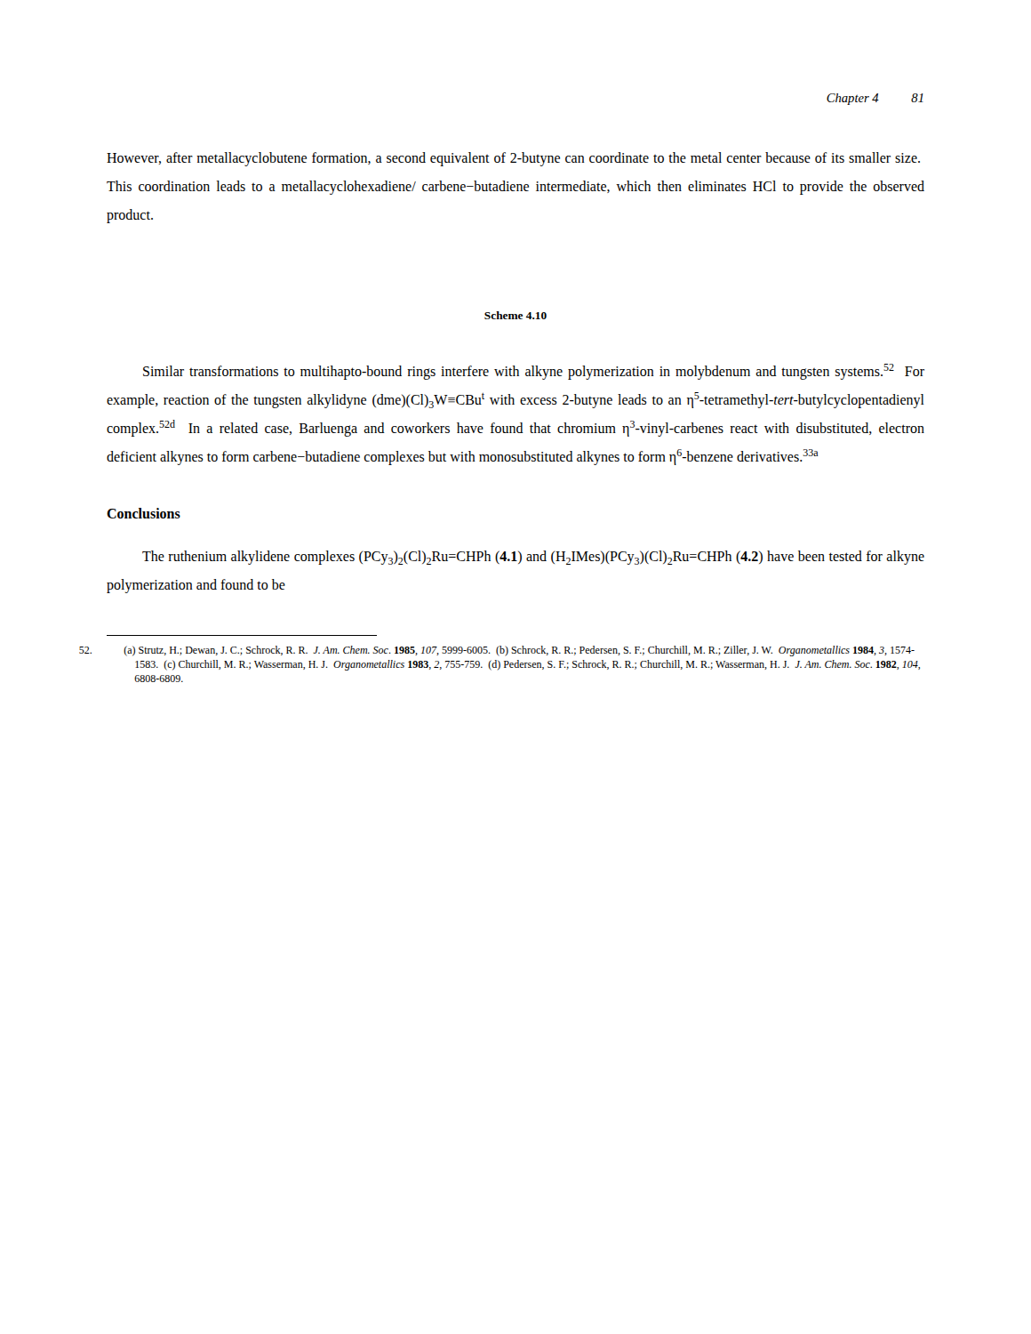Chapter 481
However, after metallacyclobutene formation, a second equivalent of 2-butyne can coordinate to the metal center because of its smaller size. This coordination leads to a metallacyclohexadiene/ carbene−butadiene intermediate, which then eliminates HCl to provide the observed product.
Scheme 4.10
Similar transformations to multihapto-bound rings interfere with alkyne polymerization in molybdenum and tungsten systems.52 For example, reaction of the tungsten alkylidyne (dme)(Cl)3W≡CBut with excess 2-butyne leads to an η5-tetramethyl-tert-butylcyclopentadienyl complex.52d In a related case, Barluenga and coworkers have found that chromium η3-vinyl-carbenes react with disubstituted, electron deficient alkynes to form carbene−butadiene complexes but with monosubstituted alkynes to form η6-benzene derivatives.33a
Conclusions
The ruthenium alkylidene complexes (PCy3)2(Cl)2Ru=CHPh (4.1) and (H2IMes)(PCy3)(Cl)2Ru=CHPh (4.2) have been tested for alkyne polymerization and found to be
52.(a) Strutz, H.; Dewan, J. C.; Schrock, R. R. J. Am. Chem. Soc. 1985, 107, 5999-6005. (b) Schrock, R. R.; Pedersen, S. F.; Churchill, M. R.; Ziller, J. W. Organometallics 1984, 3, 1574-1583. (c) Churchill, M. R.; Wasserman, H. J. Organometallics 1983, 2, 755-759. (d) Pedersen, S. F.; Schrock, R. R.; Churchill, M. R.; Wasserman, H. J. J. Am. Chem. Soc. 1982, 104, 6808-6809.